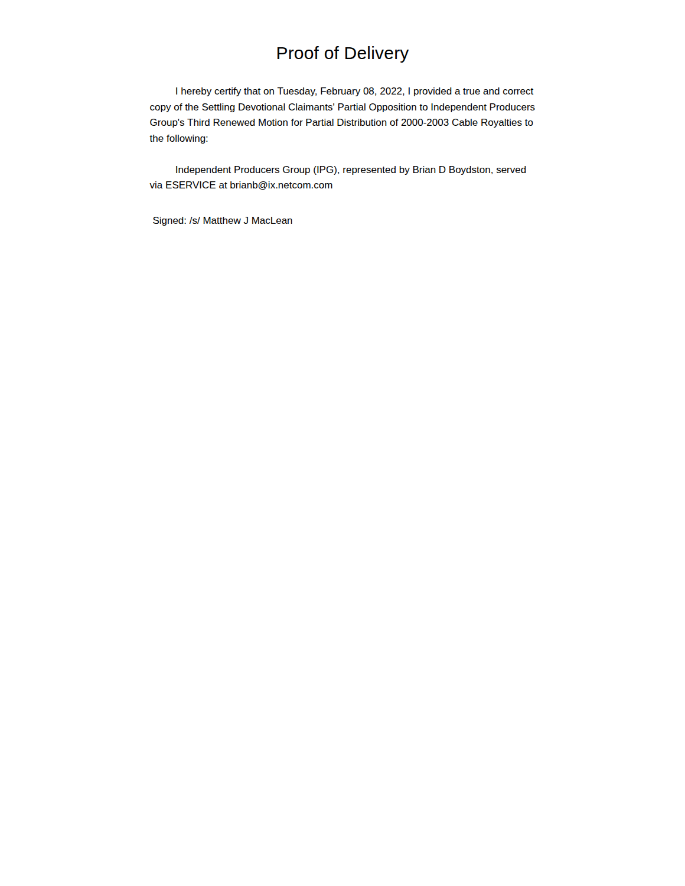Proof of Delivery
I hereby certify that on Tuesday, February 08, 2022, I provided a true and correct copy of the Settling Devotional Claimants' Partial Opposition to Independent Producers Group's Third Renewed Motion for Partial Distribution of 2000-2003 Cable Royalties to the following:
Independent Producers Group (IPG), represented by Brian D Boydston, served via ESERVICE at brianb@ix.netcom.com
Signed: /s/ Matthew J MacLean